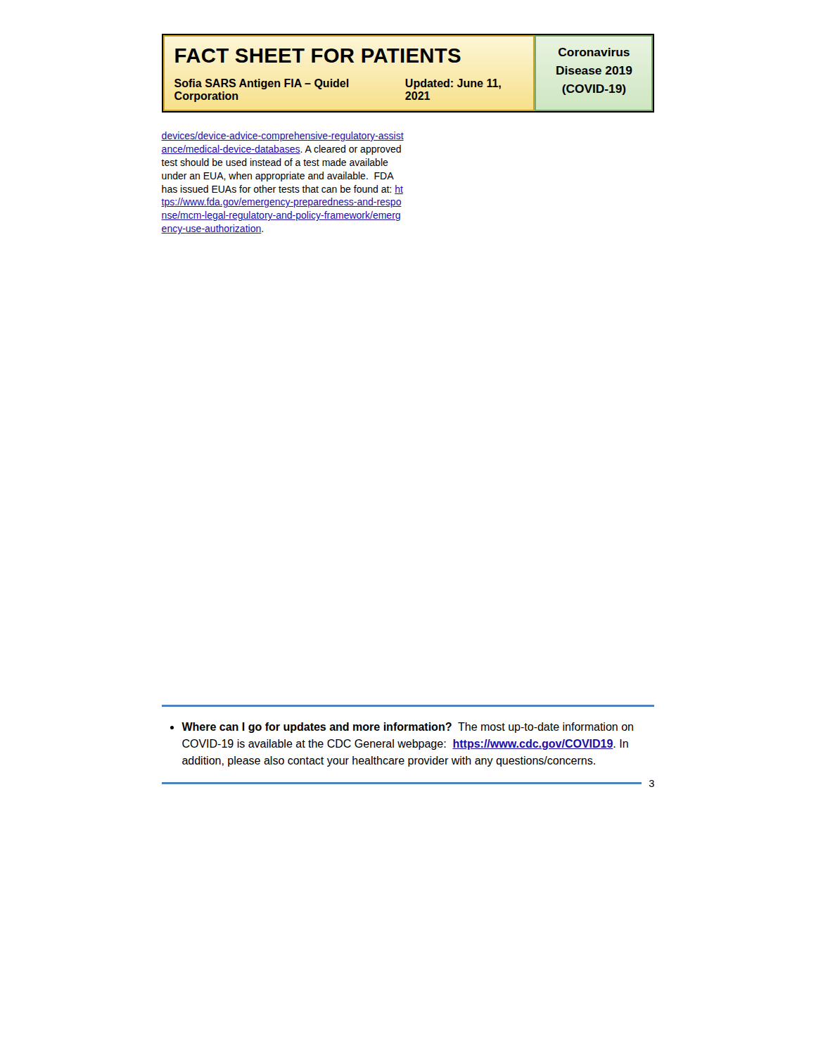FACT SHEET FOR PATIENTS
Sofia SARS Antigen FIA – Quidel Corporation Updated: June 11, 2021
Coronavirus
Disease 2019
(COVID-19)
devices/device-advice-comprehensive-regulatory-assistance/medical-device-databases. A cleared or approved test should be used instead of a test made available under an EUA, when appropriate and available. FDA has issued EUAs for other tests that can be found at: https://www.fda.gov/emergency-preparedness-and-response/mcm-legal-regulatory-and-policy-framework/emergency-use-authorization.
Where can I go for updates and more information? The most up-to-date information on COVID-19 is available at the CDC General webpage: https://www.cdc.gov/COVID19. In addition, please also contact your healthcare provider with any questions/concerns.
3